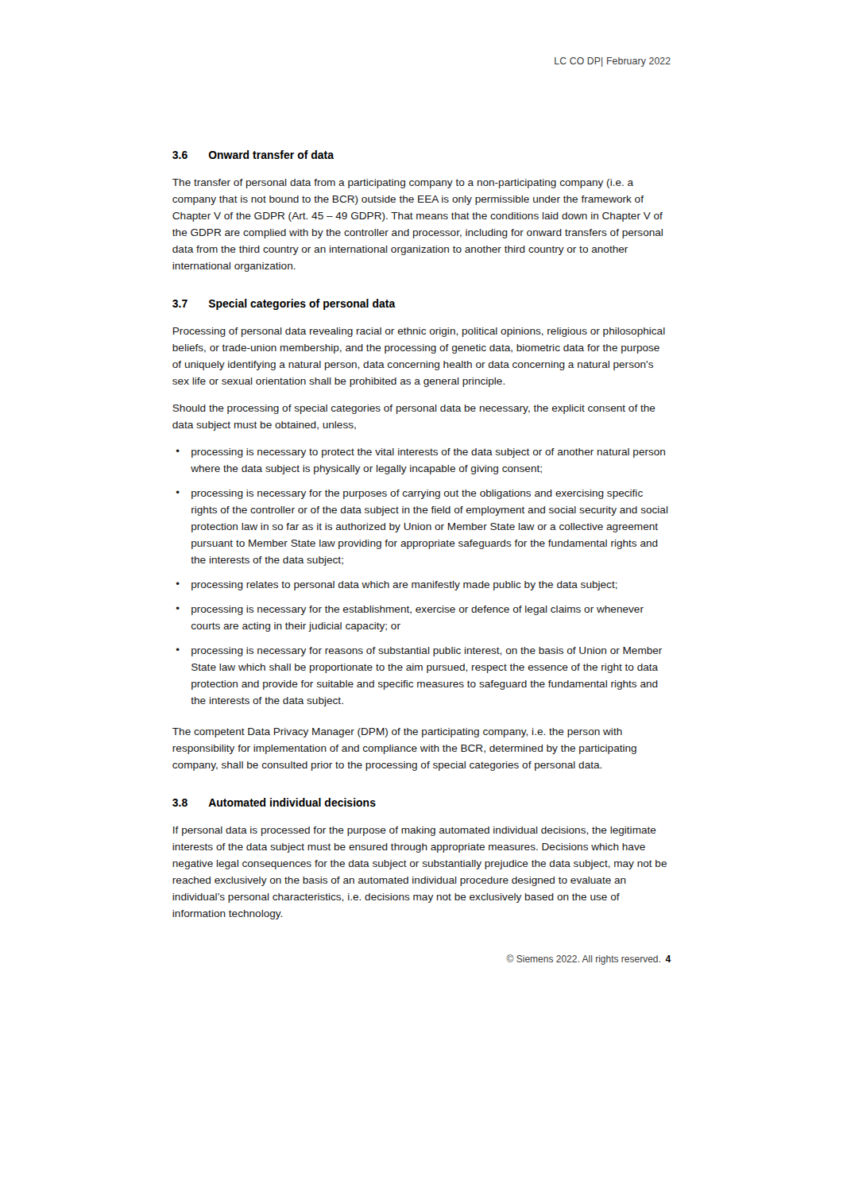LC CO DP| February 2022
3.6 Onward transfer of data
The transfer of personal data from a participating company to a non-participating company (i.e. a company that is not bound to the BCR) outside the EEA is only permissible under the framework of Chapter V of the GDPR (Art. 45 – 49 GDPR). That means that the conditions laid down in Chapter V of the GDPR are complied with by the controller and processor, including for onward transfers of personal data from the third country or an international organization to another third country or to another international organization.
3.7 Special categories of personal data
Processing of personal data revealing racial or ethnic origin, political opinions, religious or philosophical beliefs, or trade-union membership, and the processing of genetic data, biometric data for the purpose of uniquely identifying a natural person, data concerning health or data concerning a natural person's sex life or sexual orientation shall be prohibited as a general principle.
Should the processing of special categories of personal data be necessary, the explicit consent of the data subject must be obtained, unless,
processing is necessary to protect the vital interests of the data subject or of another natural person where the data subject is physically or legally incapable of giving consent;
processing is necessary for the purposes of carrying out the obligations and exercising specific rights of the controller or of the data subject in the field of employment and social security and social protection law in so far as it is authorized by Union or Member State law or a collective agreement pursuant to Member State law providing for appropriate safeguards for the fundamental rights and the interests of the data subject;
processing relates to personal data which are manifestly made public by the data subject;
processing is necessary for the establishment, exercise or defence of legal claims or whenever courts are acting in their judicial capacity; or
processing is necessary for reasons of substantial public interest, on the basis of Union or Member State law which shall be proportionate to the aim pursued, respect the essence of the right to data protection and provide for suitable and specific measures to safeguard the fundamental rights and the interests of the data subject.
The competent Data Privacy Manager (DPM) of the participating company, i.e. the person with responsibility for implementation of and compliance with the BCR, determined by the participating company, shall be consulted prior to the processing of special categories of personal data.
3.8 Automated individual decisions
If personal data is processed for the purpose of making automated individual decisions, the legitimate interests of the data subject must be ensured through appropriate measures. Decisions which have negative legal consequences for the data subject or substantially prejudice the data subject, may not be reached exclusively on the basis of an automated individual procedure designed to evaluate an individual’s personal characteristics, i.e. decisions may not be exclusively based on the use of information technology.
© Siemens 2022. All rights reserved.4